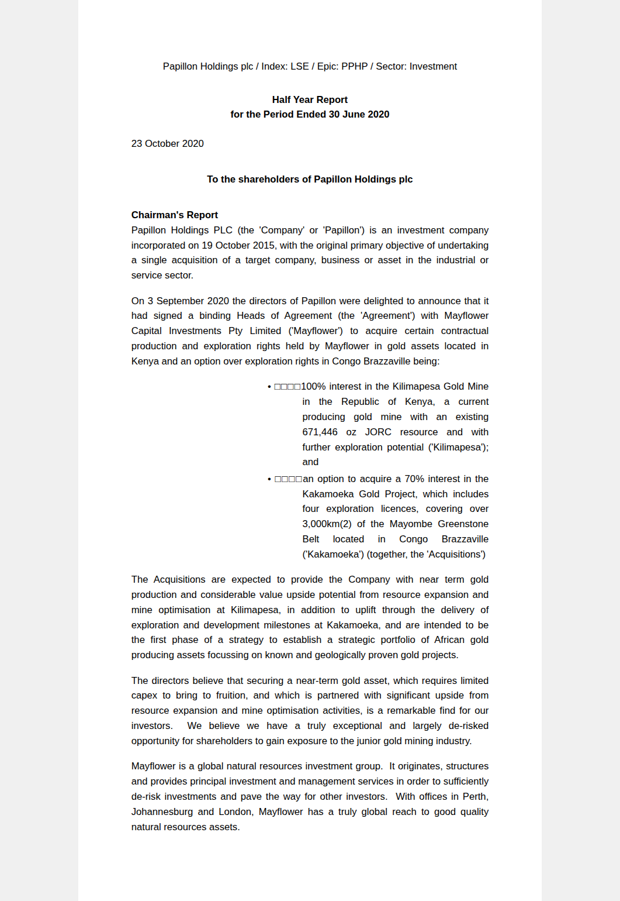Papillon Holdings plc / Index: LSE / Epic: PPHP / Sector: Investment
Half Year Report
for the Period Ended 30 June 2020
23 October 2020
To the shareholders of Papillon Holdings plc
Chairman's Report
Papillon Holdings PLC (the 'Company' or 'Papillon') is an investment company incorporated on 19 October 2015, with the original primary objective of undertaking a single acquisition of a target company, business or asset in the industrial or service sector.
On 3 September 2020 the directors of Papillon were delighted to announce that it had signed a binding Heads of Agreement (the 'Agreement') with Mayflower Capital Investments Pty Limited ('Mayflower') to acquire certain contractual production and exploration rights held by Mayflower in gold assets located in Kenya and an option over exploration rights in Congo Brazzaville being:
100% interest in the Kilimapesa Gold Mine in the Republic of Kenya, a current producing gold mine with an existing 671,446 oz JORC resource and with further exploration potential ('Kilimapesa'); and
an option to acquire a 70% interest in the Kakamoeka Gold Project, which includes four exploration licences, covering over 3,000km(2) of the Mayombe Greenstone Belt located in Congo Brazzaville ('Kakamoeka') (together, the 'Acquisitions')
The Acquisitions are expected to provide the Company with near term gold production and considerable value upside potential from resource expansion and mine optimisation at Kilimapesa, in addition to uplift through the delivery of exploration and development milestones at Kakamoeka, and are intended to be the first phase of a strategy to establish a strategic portfolio of African gold producing assets focussing on known and geologically proven gold projects.
The directors believe that securing a near-term gold asset, which requires limited capex to bring to fruition, and which is partnered with significant upside from resource expansion and mine optimisation activities, is a remarkable find for our investors. We believe we have a truly exceptional and largely de-risked opportunity for shareholders to gain exposure to the junior gold mining industry.
Mayflower is a global natural resources investment group. It originates, structures and provides principal investment and management services in order to sufficiently de-risk investments and pave the way for other investors. With offices in Perth, Johannesburg and London, Mayflower has a truly global reach to good quality natural resources assets.